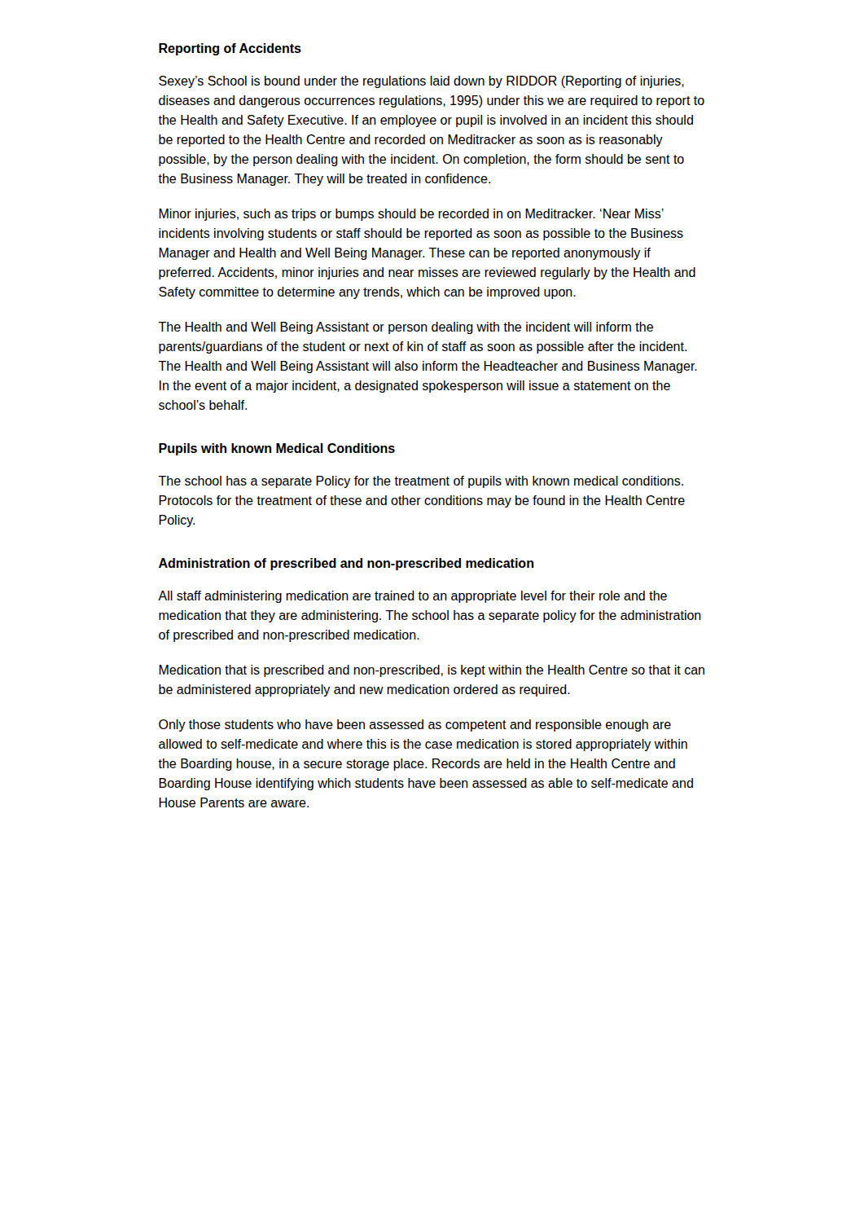Reporting of Accidents
Sexey’s School is bound under the regulations laid down by RIDDOR (Reporting of injuries, diseases and dangerous occurrences regulations, 1995) under this we are required to report to the Health and Safety Executive. If an employee or pupil is involved in an incident this should be reported to the Health Centre and recorded on Meditracker as soon as is reasonably possible, by the person dealing with the incident. On completion, the form should be sent to the Business Manager. They will be treated in confidence.
Minor injuries, such as trips or bumps should be recorded in on Meditracker. ‘Near Miss’ incidents involving students or staff should be reported as soon as possible to the Business Manager and Health and Well Being Manager. These can be reported anonymously if preferred. Accidents, minor injuries and near misses are reviewed regularly by the Health and Safety committee to determine any trends, which can be improved upon.
The Health and Well Being Assistant or person dealing with the incident will inform the parents/guardians of the student or next of kin of staff as soon as possible after the incident. The Health and Well Being Assistant will also inform the Headteacher and Business Manager. In the event of a major incident, a designated spokesperson will issue a statement on the school’s behalf.
Pupils with known Medical Conditions
The school has a separate Policy for the treatment of pupils with known medical conditions. Protocols for the treatment of these and other conditions may be found in the Health Centre Policy.
Administration of prescribed and non-prescribed medication
All staff administering medication are trained to an appropriate level for their role and the medication that they are administering. The school has a separate policy for the administration of prescribed and non-prescribed medication.
Medication that is prescribed and non-prescribed, is kept within the Health Centre so that it can be administered appropriately and new medication ordered as required.
Only those students who have been assessed as competent and responsible enough are allowed to self-medicate and where this is the case medication is stored appropriately within the Boarding house, in a secure storage place. Records are held in the Health Centre and Boarding House identifying which students have been assessed as able to self-medicate and House Parents are aware.